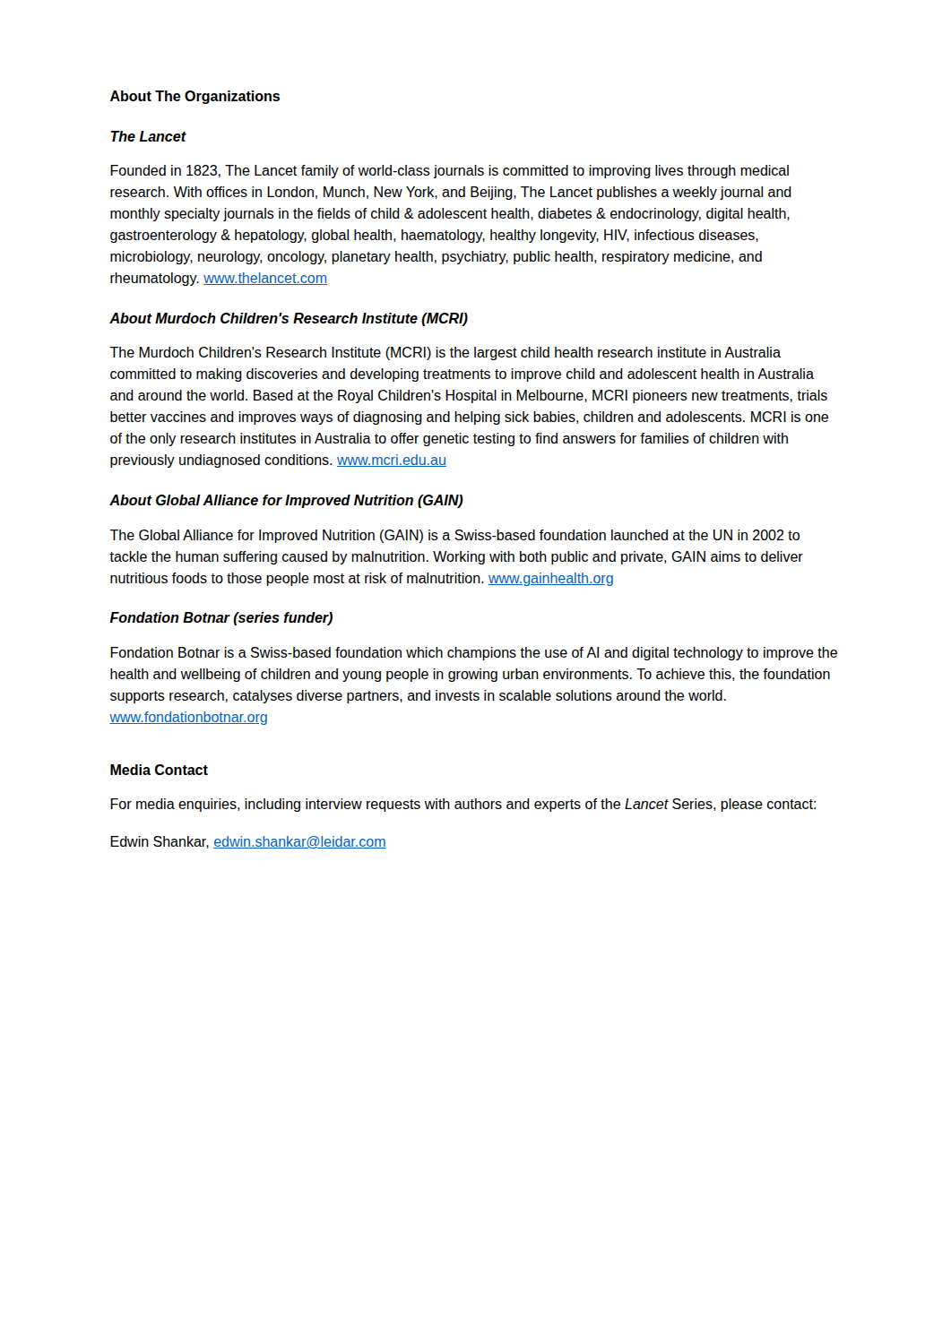About The Organizations
The Lancet
Founded in 1823, The Lancet family of world-class journals is committed to improving lives through medical research. With offices in London, Munch, New York, and Beijing, The Lancet publishes a weekly journal and monthly specialty journals in the fields of child & adolescent health, diabetes & endocrinology, digital health, gastroenterology & hepatology, global health, haematology, healthy longevity, HIV, infectious diseases, microbiology, neurology, oncology, planetary health, psychiatry, public health, respiratory medicine, and rheumatology. www.thelancet.com
About Murdoch Children's Research Institute (MCRI)
The Murdoch Children's Research Institute (MCRI) is the largest child health research institute in Australia committed to making discoveries and developing treatments to improve child and adolescent health in Australia and around the world. Based at the Royal Children's Hospital in Melbourne, MCRI pioneers new treatments, trials better vaccines and improves ways of diagnosing and helping sick babies, children and adolescents. MCRI is one of the only research institutes in Australia to offer genetic testing to find answers for families of children with previously undiagnosed conditions. www.mcri.edu.au
About Global Alliance for Improved Nutrition (GAIN)
The Global Alliance for Improved Nutrition (GAIN) is a Swiss-based foundation launched at the UN in 2002 to tackle the human suffering caused by malnutrition. Working with both public and private, GAIN aims to deliver nutritious foods to those people most at risk of malnutrition. www.gainhealth.org
Fondation Botnar (series funder)
Fondation Botnar is a Swiss-based foundation which champions the use of AI and digital technology to improve the health and wellbeing of children and young people in growing urban environments. To achieve this, the foundation supports research, catalyses diverse partners, and invests in scalable solutions around the world. www.fondationbotnar.org
Media Contact
For media enquiries, including interview requests with authors and experts of the Lancet Series, please contact:
Edwin Shankar, edwin.shankar@leidar.com